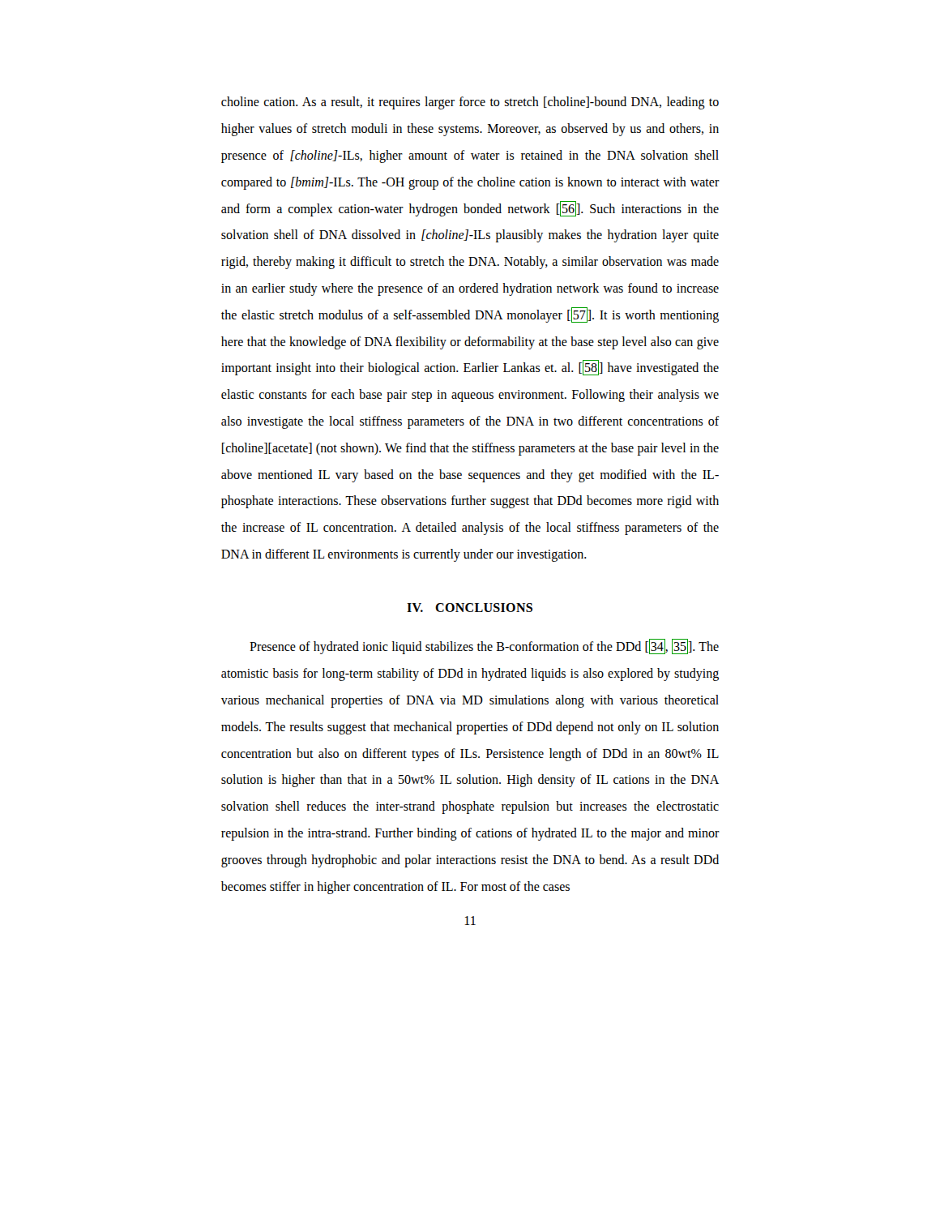choline cation. As a result, it requires larger force to stretch [choline]-bound DNA, leading to higher values of stretch moduli in these systems. Moreover, as observed by us and others, in presence of [choline]-ILs, higher amount of water is retained in the DNA solvation shell compared to [bmim]-ILs. The -OH group of the choline cation is known to interact with water and form a complex cation-water hydrogen bonded network [56]. Such interactions in the solvation shell of DNA dissolved in [choline]-ILs plausibly makes the hydration layer quite rigid, thereby making it difficult to stretch the DNA. Notably, a similar observation was made in an earlier study where the presence of an ordered hydration network was found to increase the elastic stretch modulus of a self-assembled DNA monolayer [57]. It is worth mentioning here that the knowledge of DNA flexibility or deformability at the base step level also can give important insight into their biological action. Earlier Lankas et. al. [58] have investigated the elastic constants for each base pair step in aqueous environment. Following their analysis we also investigate the local stiffness parameters of the DNA in two different concentrations of [choline][acetate] (not shown). We find that the stiffness parameters at the base pair level in the above mentioned IL vary based on the base sequences and they get modified with the IL-phosphate interactions. These observations further suggest that DDd becomes more rigid with the increase of IL concentration. A detailed analysis of the local stiffness parameters of the DNA in different IL environments is currently under our investigation.
IV. CONCLUSIONS
Presence of hydrated ionic liquid stabilizes the B-conformation of the DDd [34, 35]. The atomistic basis for long-term stability of DDd in hydrated liquids is also explored by studying various mechanical properties of DNA via MD simulations along with various theoretical models. The results suggest that mechanical properties of DDd depend not only on IL solution concentration but also on different types of ILs. Persistence length of DDd in an 80wt% IL solution is higher than that in a 50wt% IL solution. High density of IL cations in the DNA solvation shell reduces the inter-strand phosphate repulsion but increases the electrostatic repulsion in the intra-strand. Further binding of cations of hydrated IL to the major and minor grooves through hydrophobic and polar interactions resist the DNA to bend. As a result DDd becomes stiffer in higher concentration of IL. For most of the cases
11